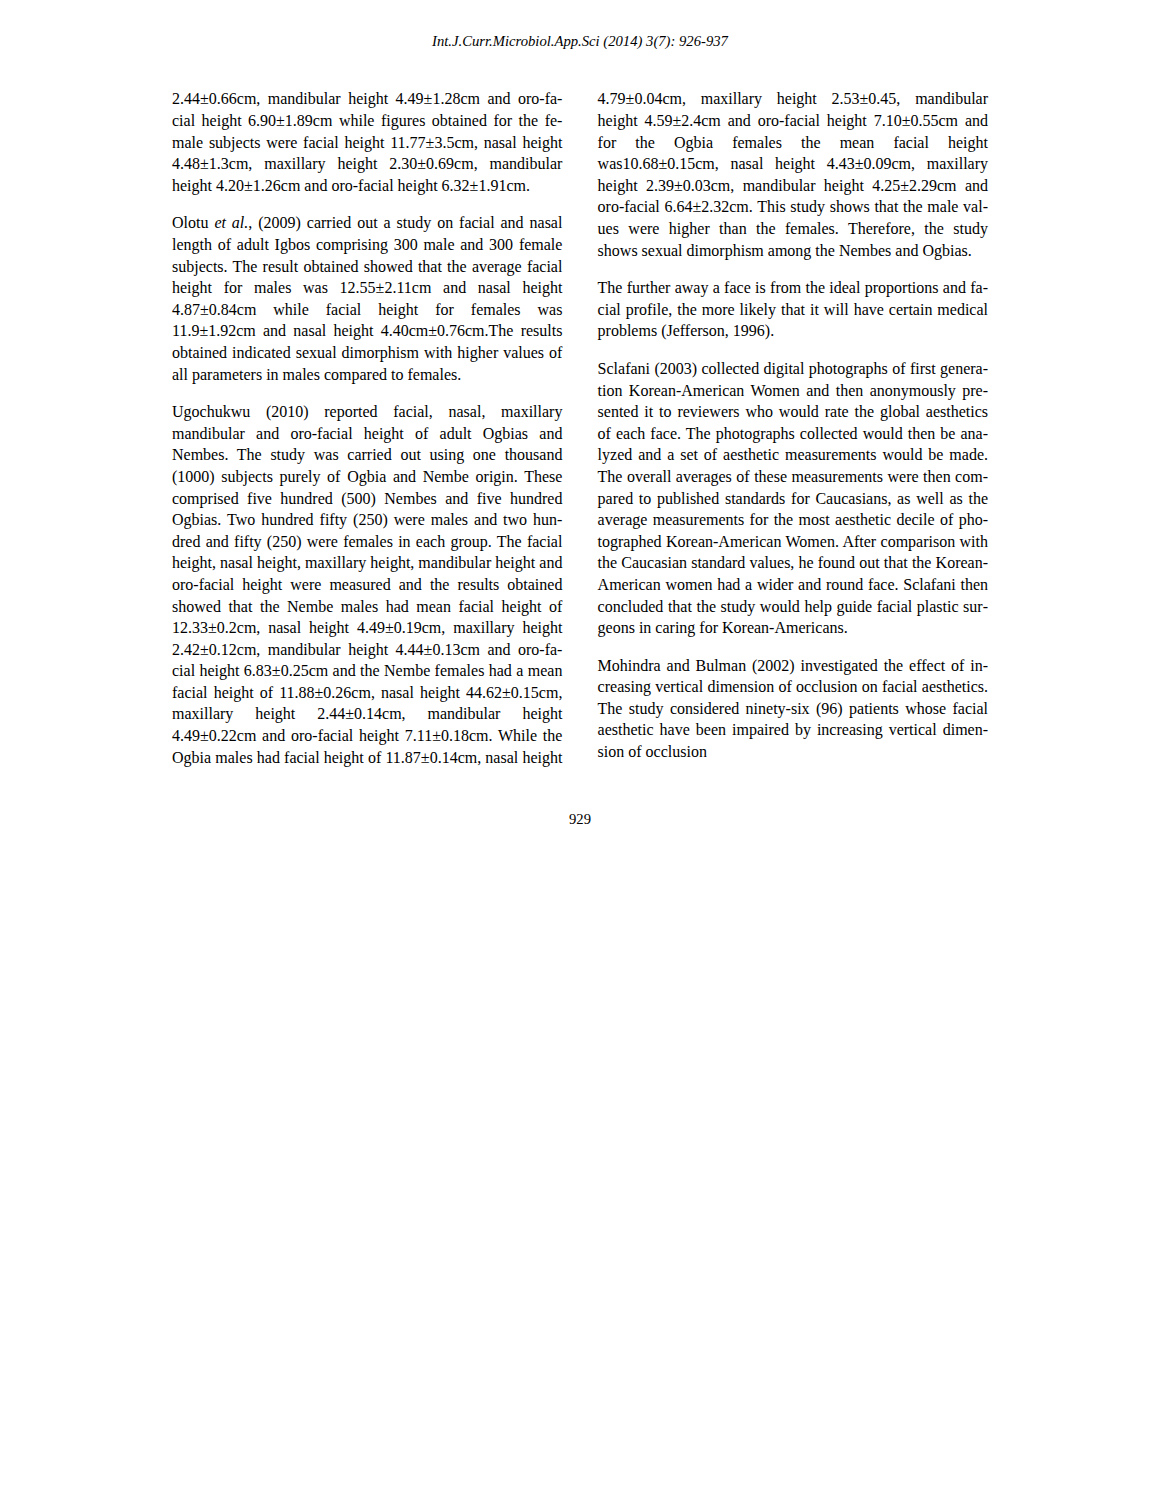Int.J.Curr.Microbiol.App.Sci (2014) 3(7): 926-937
2.44±0.66cm, mandibular height 4.49±1.28cm and oro-facial height 6.90±1.89cm while figures obtained for the female subjects were facial height 11.77±3.5cm, nasal height 4.48±1.3cm, maxillary height 2.30±0.69cm, mandibular height 4.20±1.26cm and oro-facial height 6.32±1.91cm.
Olotu et al., (2009) carried out a study on facial and nasal length of adult Igbos comprising 300 male and 300 female subjects. The result obtained showed that the average facial height for males was 12.55±2.11cm and nasal height 4.87±0.84cm while facial height for females was 11.9±1.92cm and nasal height 4.40cm±0.76cm.The results obtained indicated sexual dimorphism with higher values of all parameters in males compared to females.
Ugochukwu (2010) reported facial, nasal, maxillary mandibular and oro-facial height of adult Ogbias and Nembes. The study was carried out using one thousand (1000) subjects purely of Ogbia and Nembe origin. These comprised five hundred (500) Nembes and five hundred Ogbias. Two hundred fifty (250) were males and two hundred and fifty (250) were females in each group. The facial height, nasal height, maxillary height, mandibular height and oro-facial height were measured and the results obtained showed that the Nembe males had mean facial height of 12.33±0.2cm, nasal height 4.49±0.19cm, maxillary height 2.42±0.12cm, mandibular height 4.44±0.13cm and oro-facial height 6.83±0.25cm and the Nembe females had a mean facial height of 11.88±0.26cm, nasal height 44.62±0.15cm, maxillary height 2.44±0.14cm, mandibular height 4.49±0.22cm and oro-facial height 7.11±0.18cm. While the Ogbia males had facial height of 11.87±0.14cm, nasal height 4.79±0.04cm, maxillary height 2.53±0.45, mandibular height 4.59±2.4cm and oro-facial height 7.10±0.55cm and for the Ogbia females the mean facial height was10.68±0.15cm, nasal height 4.43±0.09cm, maxillary height 2.39±0.03cm, mandibular height 4.25±2.29cm and oro-facial 6.64±2.32cm. This study shows that the male values were higher than the females. Therefore, the study shows sexual dimorphism among the Nembes and Ogbias.
The further away a face is from the ideal proportions and facial profile, the more likely that it will have certain medical problems (Jefferson, 1996).
Sclafani (2003) collected digital photographs of first generation Korean-American Women and then anonymously presented it to reviewers who would rate the global aesthetics of each face. The photographs collected would then be analyzed and a set of aesthetic measurements would be made. The overall averages of these measurements were then compared to published standards for Caucasians, as well as the average measurements for the most aesthetic decile of photographed Korean-American Women. After comparison with the Caucasian standard values, he found out that the Korean-American women had a wider and round face. Sclafani then concluded that the study would help guide facial plastic surgeons in caring for Korean-Americans.
Mohindra and Bulman (2002) investigated the effect of increasing vertical dimension of occlusion on facial aesthetics. The study considered ninety-six (96) patients whose facial aesthetic have been impaired by increasing vertical dimension of occlusion
929